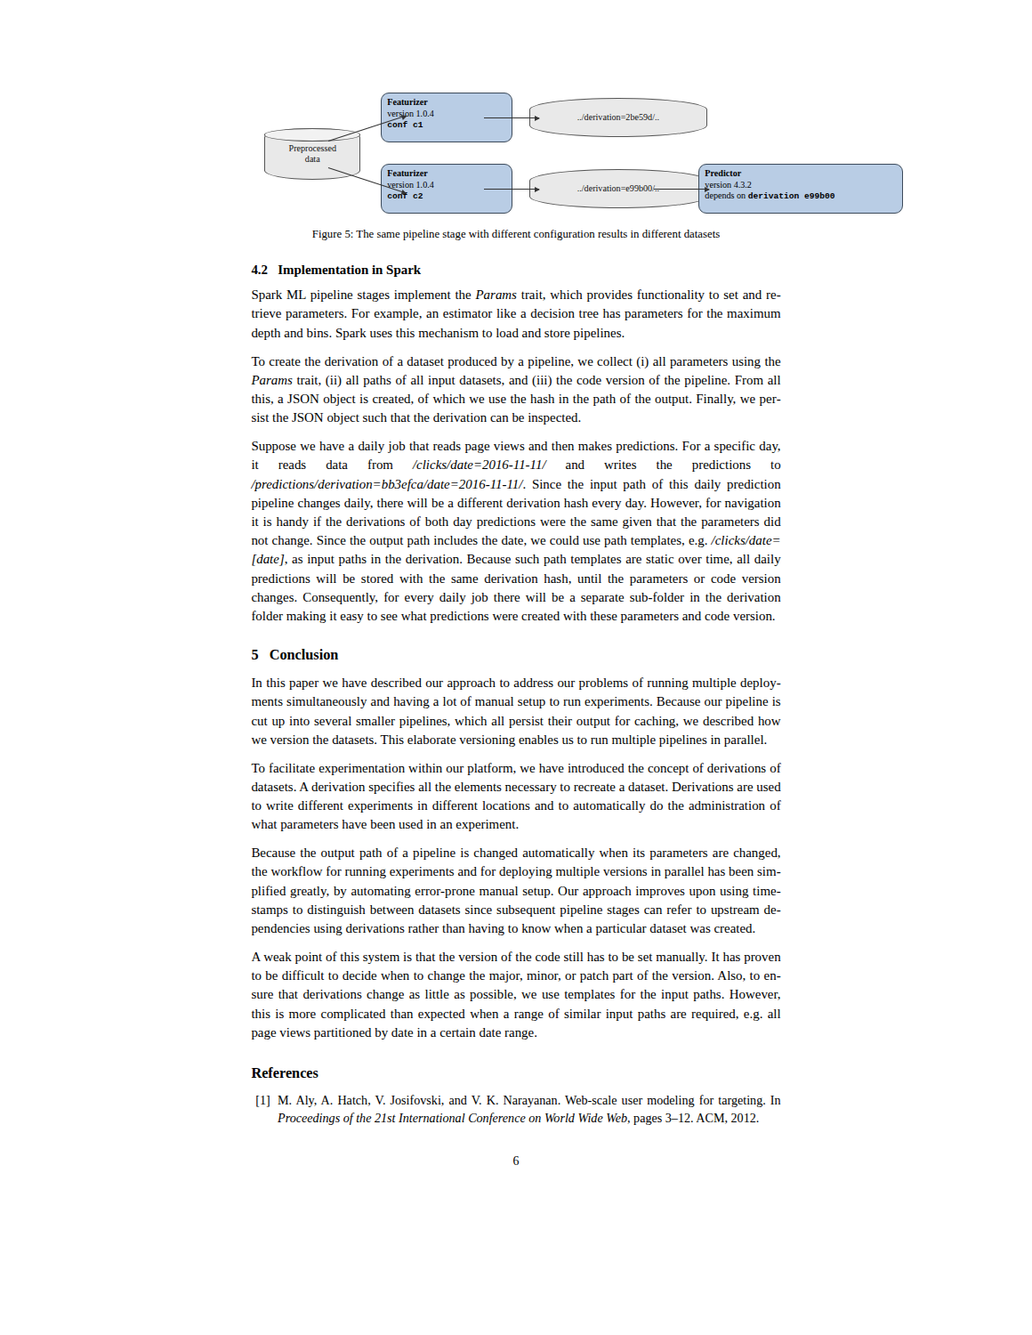Preprocessed
data
Featurizer
version 1.0.4
conf c1
Featurizer
version 1.0.4
conf c2
../derivation=2be59d/..
../derivation=e99b00/..
Predictor
version 4.3.2
depends on derivation e99b00
Figure 5: The same pipeline stage with different configuration results in different datasets
4.2 Implementation in Spark
Spark ML pipeline stages implement the Params trait, which provides functionality to set and retrieve parameters. For example, an estimator like a decision tree has parameters for the maximum depth and bins. Spark uses this mechanism to load and store pipelines.
To create the derivation of a dataset produced by a pipeline, we collect (i) all parameters using the Params trait, (ii) all paths of all input datasets, and (iii) the code version of the pipeline. From all this, a JSON object is created, of which we use the hash in the path of the output. Finally, we persist the JSON object such that the derivation can be inspected.
Suppose we have a daily job that reads page views and then makes predictions. For a specific day, it reads data from /clicks/date=2016-11-11/ and writes the predictions to /predictions/derivation=bb3efca/date=2016-11-11/. Since the input path of this daily prediction pipeline changes daily, there will be a different derivation hash every day. However, for navigation it is handy if the derivations of both day predictions were the same given that the parameters did not change. Since the output path includes the date, we could use path templates, e.g. /clicks/date=[date], as input paths in the derivation. Because such path templates are static over time, all daily predictions will be stored with the same derivation hash, until the parameters or code version changes. Consequently, for every daily job there will be a separate sub-folder in the derivation folder making it easy to see what predictions were created with these parameters and code version.
5 Conclusion
In this paper we have described our approach to address our problems of running multiple deployments simultaneously and having a lot of manual setup to run experiments. Because our pipeline is cut up into several smaller pipelines, which all persist their output for caching, we described how we version the datasets. This elaborate versioning enables us to run multiple pipelines in parallel.
To facilitate experimentation within our platform, we have introduced the concept of derivations of datasets. A derivation specifies all the elements necessary to recreate a dataset. Derivations are used to write different experiments in different locations and to automatically do the administration of what parameters have been used in an experiment.
Because the output path of a pipeline is changed automatically when its parameters are changed, the workflow for running experiments and for deploying multiple versions in parallel has been simplified greatly, by automating error-prone manual setup. Our approach improves upon using timestamps to distinguish between datasets since subsequent pipeline stages can refer to upstream dependencies using derivations rather than having to know when a particular dataset was created.
A weak point of this system is that the version of the code still has to be set manually. It has proven to be difficult to decide when to change the major, minor, or patch part of the version. Also, to ensure that derivations change as little as possible, we use templates for the input paths. However, this is more complicated than expected when a range of similar input paths are required, e.g. all page views partitioned by date in a certain date range.
References
M. Aly, A. Hatch, V. Josifovski, and V. K. Narayanan. Web-scale user modeling for targeting. In Proceedings of the 21st International Conference on World Wide Web, pages 3–12. ACM, 2012.
6